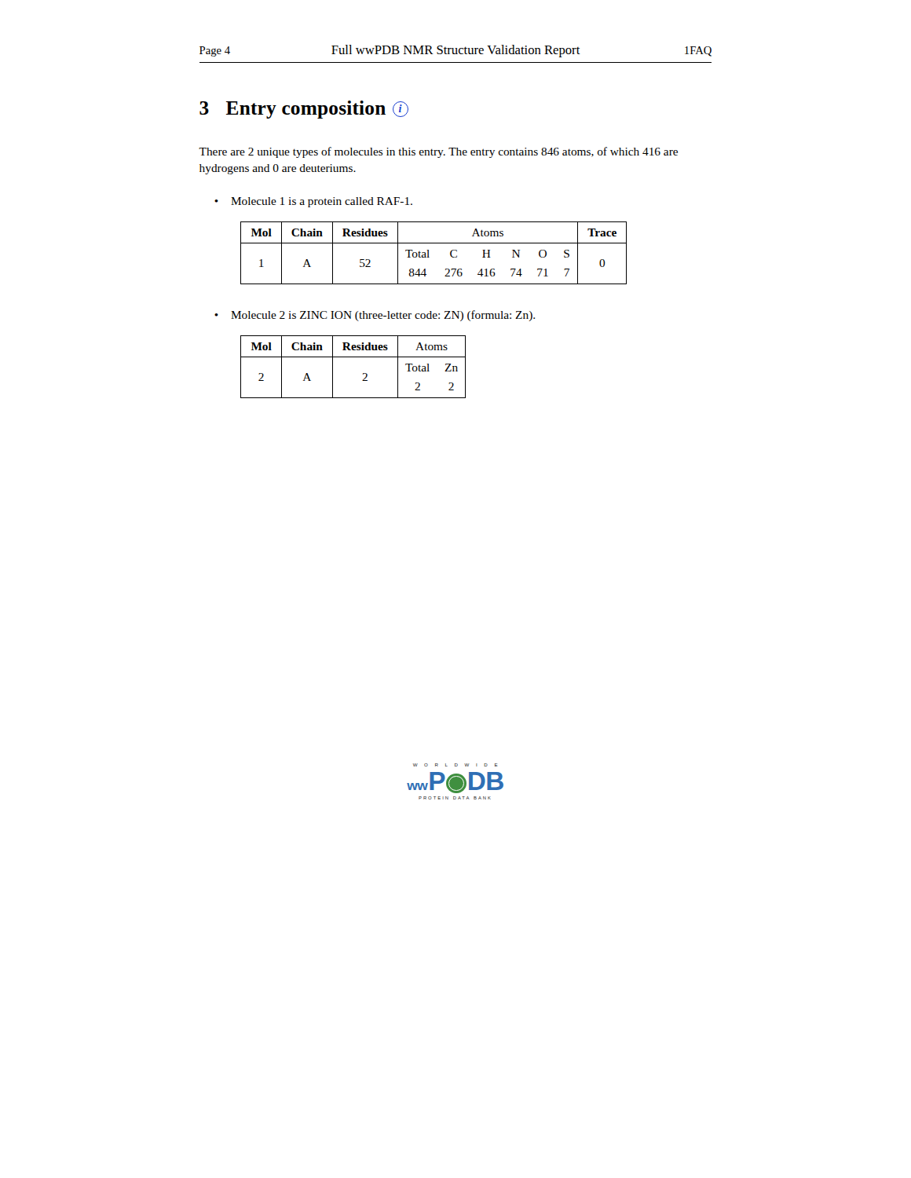Page 4
Full wwPDB NMR Structure Validation Report
1FAQ
3 Entry compositioni
There are 2 unique types of molecules in this entry. The entry contains 846 atoms, of which 416 are hydrogens and 0 are deuteriums.
Molecule 1 is a protein called RAF-1.
| Mol | Chain | Residues | / Atoms / | Trace |
| --- | --- | --- | --- | --- |
| 1 | A | 52 | / Total / C / H / N / O / S / / 844 / 276 / 416 / 74 / 71 / 7 / | 0 |
Molecule 2 is ZINC ION (three-letter code: ZN) (formula: Zn).
| Mol | Chain | Residues | / Atoms / |
| --- | --- | --- | --- |
| 2 | A | 2 | / Total / Zn / / 2 / 2 / |
W O R L D W I D E
ww P DB
PROTEIN DATA BANK